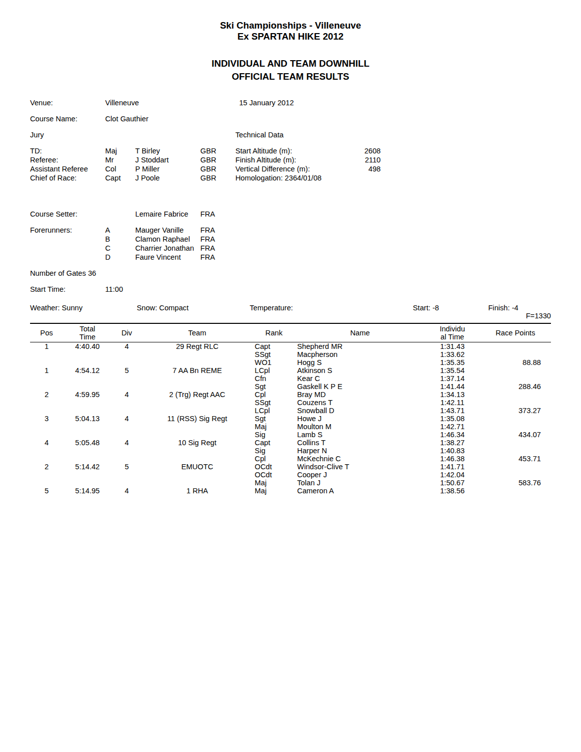Ski Championships - Villeneuve
Ex SPARTAN HIKE 2012
INDIVIDUAL AND TEAM DOWNHILL
OFFICIAL TEAM RESULTS
| Venue: | Villeneuve | | | 15 January 2012 | |
| Course Name: | Clot Gauthier |
| Jury | | | | Technical Data | |
| TD: | Maj | T Birley | GBR | Start Altitude (m): | 2608 |
| Referee: | Mr | J Stoddart | GBR | Finish Altitude (m): | 2110 |
| Assistant Referee | Col | P Miller | GBR | Vertical Difference (m): | 498 |
| Chief of Race: | Capt | J Poole | GBR | Homologation: 2364/01/08 | |
| Course Setter: | | Lemaire Fabrice | FRA |
| Forerunners: | A | Mauger Vanille | FRA |
| | B | Clamon Raphael | FRA |
| | C | Charrier Jonathan | FRA |
| | D | Faure Vincent | FRA |
| Number of Gates 36 |
| Start Time: | 11:00 | | |
| Weather: Sunny | Snow: Compact | Temperature: | Start: -8 | Finish: -4 |
| | | | | F=1330 |
| Pos | Total Time | Div | Team | Rank | Name | Individu al Time | Race Points |
| --- | --- | --- | --- | --- | --- | --- | --- |
| 1 | 4:40.40 | 4 | 29 Regt RLC | Capt | Shepherd MR | 1:31.43 | |
| | | | | SSgt | Macpherson | 1:33.62 | |
| | | | | WO1 | Hogg S | 1:35.35 | 88.88 |
| 1 | 4:54.12 | 5 | 7 AA Bn REME | LCpl | Atkinson S | 1:35.54 | |
| | | | | Cfn | Kear C | 1:37.14 | |
| | | | | Sgt | Gaskell K P E | 1:41.44 | 288.46 |
| 2 | 4:59.95 | 4 | 2 (Trg) Regt AAC | Cpl | Bray MD | 1:34.13 | |
| | | | | SSgt | Couzens T | 1:42.11 | |
| | | | | LCpl | Snowball D | 1:43.71 | 373.27 |
| 3 | 5:04.13 | 4 | 11 (RSS) Sig Regt | Sgt | Howe J | 1:35.08 | |
| | | | | Maj | Moulton M | 1:42.71 | |
| | | | | Sig | Lamb S | 1:46.34 | 434.07 |
| 4 | 5:05.48 | 4 | 10 Sig Regt | Capt | Collins T | 1:38.27 | |
| | | | | Sig | Harper N | 1:40.83 | |
| | | | | Cpl | McKechnie C | 1:46.38 | 453.71 |
| 2 | 5:14.42 | 5 | EMUOTC | OCdt | Windsor-Clive T | 1:41.71 | |
| | | | | OCdt | Cooper J | 1:42.04 | |
| | | | | Maj | Tolan J | 1:50.67 | 583.76 |
| 5 | 5:14.95 | 4 | 1 RHA | Maj | Cameron A | 1:38.56 | |